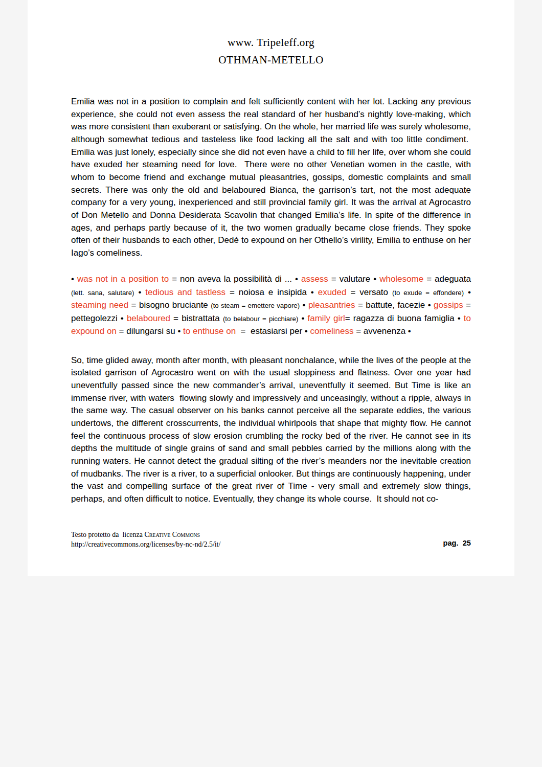www. Tripeleff.org
OTHMAN-METELLO
Emilia was not in a position to complain and felt sufficiently content with her lot. Lacking any previous experience, she could not even assess the real standard of her husband’s nightly love-making, which was more consistent than exuberant or satisfying. On the whole, her married life was surely wholesome, although somewhat tedious and tasteless like food lacking all the salt and with too little condiment. Emilia was just lonely, especially since she did not even have a child to fill her life, over whom she could have exuded her steaming need for love. There were no other Venetian women in the castle, with whom to become friend and exchange mutual pleasantries, gossips, domestic complaints and small secrets. There was only the old and belaboured Bianca, the garrison’s tart, not the most adequate company for a very young, inexperienced and still provincial family girl. It was the arrival at Agrocastro of Don Metello and Donna Desiderata Scavolin that changed Emilia’s life. In spite of the difference in ages, and perhaps partly because of it, the two women gradually became close friends. They spoke often of their husbands to each other, Dedé to expound on her Othello’s virility, Emilia to enthuse on her Iago’s comeliness.
• was not in a position to = non aveva la possibilità di ... • assess = valutare • wholesome = adeguata (lett. sana, salutare) • tedious and tastless = noiosa e insipida • exuded = versato (to exude = effondere) • steaming need = bisogno bruciante (to steam = emettere vapore) • pleasantries = battute, facezie • gossips = pettegolezzi • belaboured = bistrattata (to belabour = picchiare) • family girl= ragazza di buona famiglia • to expound on = dilungarsi su • to enthuse on = estasiarsi per • comeliness = avvenenza •
So, time glided away, month after month, with pleasant nonchalance, while the lives of the people at the isolated garrison of Agrocastro went on with the usual sloppiness and flatness. Over one year had uneventfully passed since the new commander’s arrival, uneventfully it seemed. But Time is like an immense river, with waters flowing slowly and impressively and unceasingly, without a ripple, always in the same way. The casual observer on his banks cannot perceive all the separate eddies, the various undertows, the different crosscurrents, the individual whirlpools that shape that mighty flow. He cannot feel the continuous process of slow erosion crumbling the rocky bed of the river. He cannot see in its depths the multitude of single grains of sand and small pebbles carried by the millions along with the running waters. He cannot detect the gradual silting of the river’s meanders nor the inevitable creation of mudbanks. The river is a river, to a superficial onlooker. But things are continuously happening, under the vast and compelling surface of the great river of Time - very small and extremely slow things, perhaps, and often difficult to notice. Eventually, they change its whole course. It should not co-
Testo protetto da licenza Creative Commons
http://creativecommons.org/licenses/by-nc-nd/2.5/it/
pag. 25